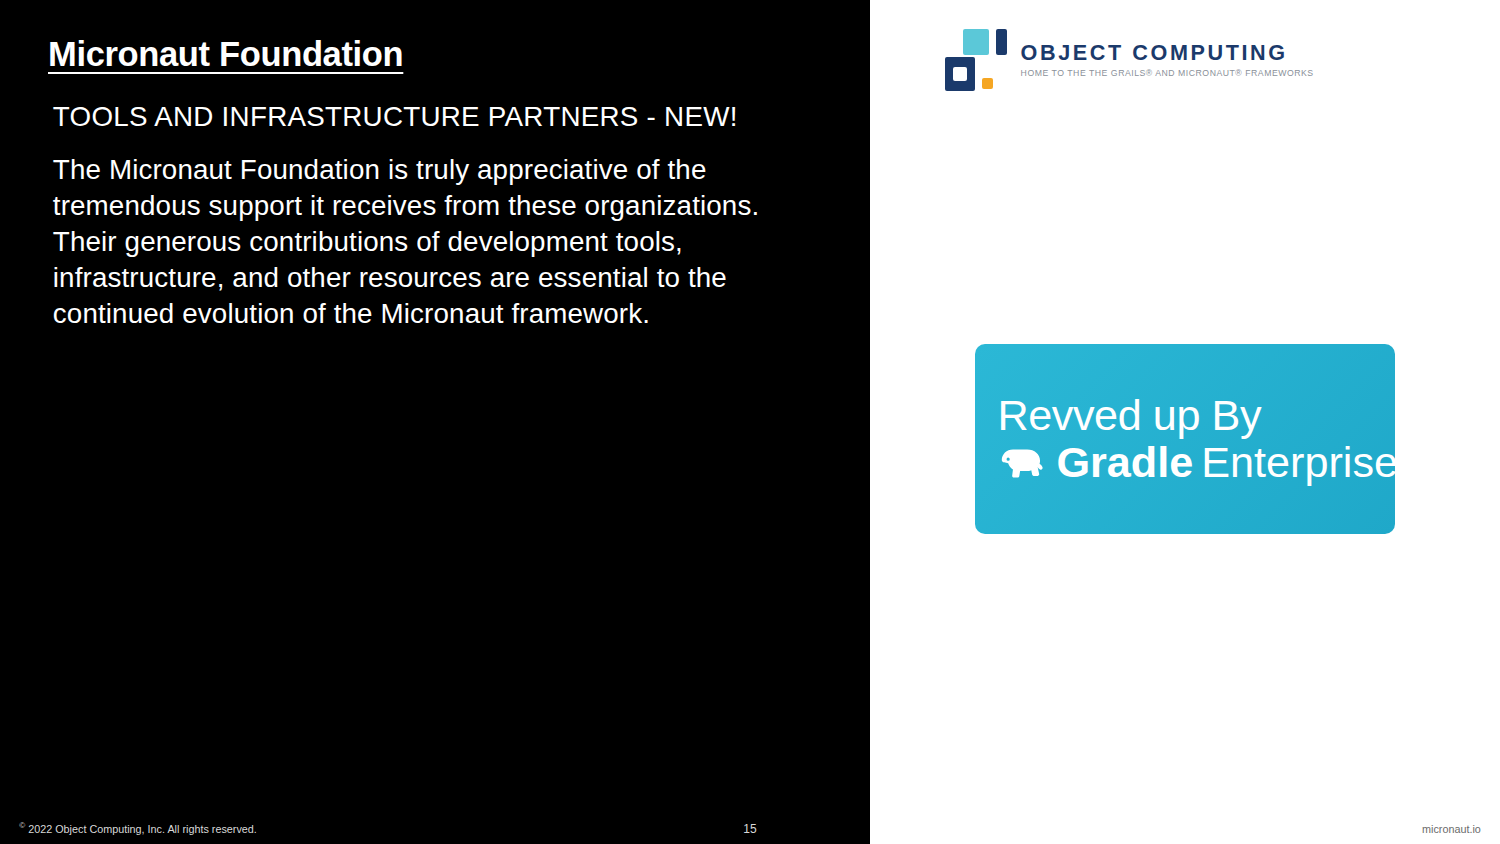Micronaut Foundation
TOOLS AND INFRASTRUCTURE PARTNERS - NEW!
The Micronaut Foundation is truly appreciative of the tremendous support it receives from these organizations. Their generous contributions of development tools, infrastructure, and other resources are essential to the continued evolution of the Micronaut framework.
OBJECT COMPUTING HOME TO THE THE GRAILS® AND MICRONAUT® FRAMEWORKS
Revved up By Gradle Enterprise
© 2022 Object Computing, Inc. All rights reserved. micronaut.io
15